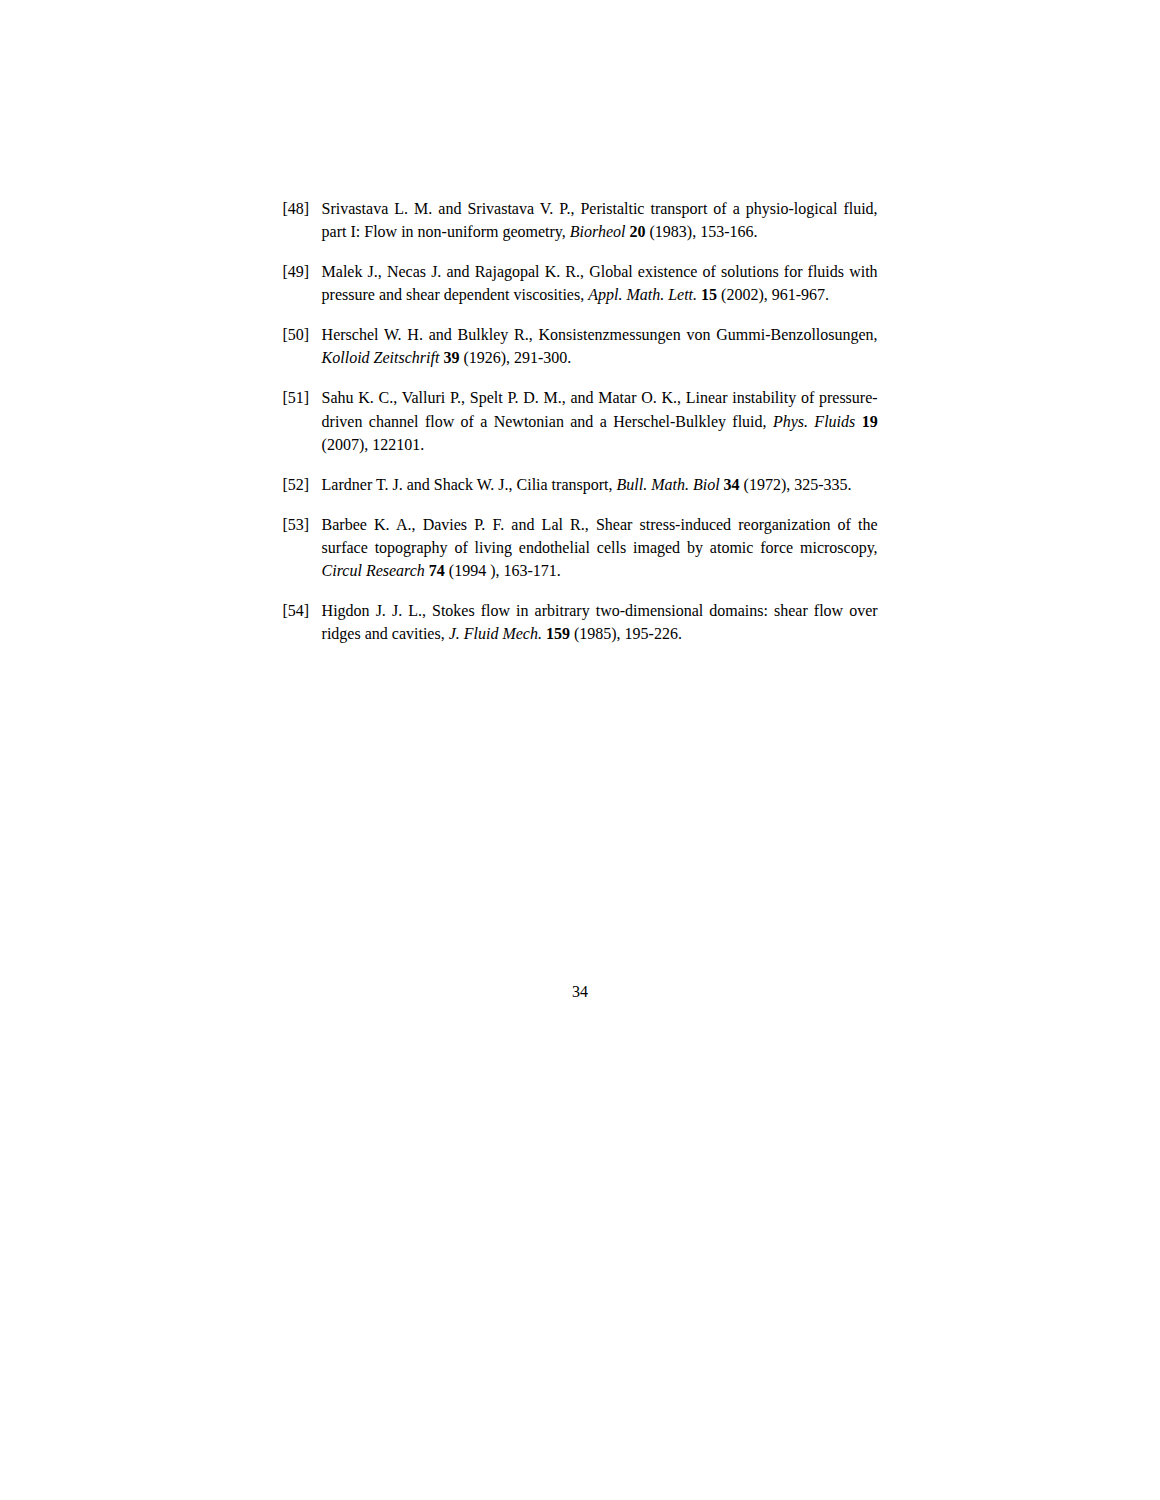[48] Srivastava L. M. and Srivastava V. P., Peristaltic transport of a physio-logical fluid, part I: Flow in non-uniform geometry, Biorheol 20 (1983), 153-166.
[49] Malek J., Necas J. and Rajagopal K. R., Global existence of solutions for fluids with pressure and shear dependent viscosities, Appl. Math. Lett. 15 (2002), 961-967.
[50] Herschel W. H. and Bulkley R., Konsistenzmessungen von Gummi-Benzollosungen, Kolloid Zeitschrift 39 (1926), 291-300.
[51] Sahu K. C., Valluri P., Spelt P. D. M., and Matar O. K., Linear instability of pressure-driven channel flow of a Newtonian and a Herschel-Bulkley fluid, Phys. Fluids 19 (2007), 122101.
[52] Lardner T. J. and Shack W. J., Cilia transport, Bull. Math. Biol 34 (1972), 325-335.
[53] Barbee K. A., Davies P. F. and Lal R., Shear stress-induced reorganization of the surface topography of living endothelial cells imaged by atomic force microscopy, Circul Research 74 (1994 ), 163-171.
[54] Higdon J. J. L., Stokes flow in arbitrary two-dimensional domains: shear flow over ridges and cavities, J. Fluid Mech. 159 (1985), 195-226.
34